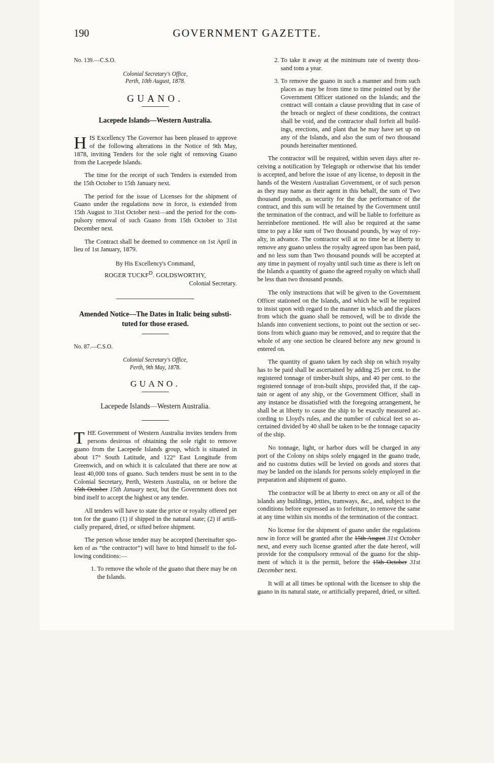190
GOVERNMENT GAZETTE.
No. 139.—C.S.O.
Colonial Secretary's Office,
Perth, 10th August, 1878.
GUANO.
Lacepede Islands—Western Australia.
HIS Excellency The Governor has been pleased to approve of the following alterations in the Notice of 9th May, 1878, inviting Tenders for the sole right of removing Guano from the Lacepede Islands.
The time for the receipt of such Tenders is extended from the 15th October to 15th January next.
The period for the issue of Licenses for the shipment of Guano under the regulations now in force, is extended from 15th August to 31st October next—and the period for the compulsory removal of such Guano from 15th October to 31st December next.
The Contract shall be deemed to commence on 1st April in lieu of 1st January, 1879.
By His Excellency's Command, ROGER TUCKFD. GOLDSWORTHY, Colonial Secretary.
Amended Notice—The Dates in Italic being substituted for those erased.
No. 87.—C.S.O.
Colonial Secretary's Office,
Perth, 9th May, 1878.
GUANO.
Lacepede Islands—Western Australia.
THE Government of Western Australia invites tenders from persons desirous of obtaining the sole right to remove guano from the Lacepede Islands group, which is situated in about 17° South Latitude, and 122° East Longitude from Greenwich, and on which it is calculated that there are now at least 40,000 tons of guano. Such tenders must be sent in to the Colonial Secretary, Perth, Western Australia, on or before the 15th October 15th January next, but the Government does not bind itself to accept the highest or any tender.
All tenders will have to state the price or royalty offered per ton for the guano (1) if shipped in the natural state; (2) if artificially prepared, dried, or sifted before shipment.
The person whose tender may be accepted (hereinafter spoken of as “the contractor”) will have to bind himself to the following conditions:—
To remove the whole of the guano that there may be on the Islands.
To take it away at the minimum rate of twenty thousand tons a year.
To remove the guano in such a manner and from such places as may be from time to time pointed out by the Government Officer stationed on the Islands; and the contract will contain a clause providing that in case of the breach or neglect of these conditions, the contract shall be void, and the contractor shall forfeit all buildings, erections, and plant that he may have set up on any of the Islands, and also the sum of two thousand pounds hereinafter mentioned.
The contractor will be required, within seven days after receiving a notification by Telegraph or otherwise that his tender is accepted, and before the issue of any license, to deposit in the hands of the Western Australian Government, or of such person as they may name as their agent in this behalf, the sum of Two thousand pounds, as security for the due performance of the contract, and this sum will be retained by the Government until the termination of the contract, and will be liable to forfeiture as hereinbefore mentioned. He will also be required at the same time to pay a like sum of Two thousand pounds, by way of royalty, in advance. The contractor will at no time be at liberty to remove any guano unless the royalty agreed upon has been paid, and no less sum than Two thousand pounds will be accepted at any time in payment of royalty until such time as there is left on the Islands a quantity of guano the agreed royalty on which shall be less than two thousand pounds.
The only instructions that will be given to the Government Officer stationed on the Islands, and which he will be required to insist upon with regard to the manner in which and the places from which the guano shall be removed, will be to divide the Islands into convenient sections, to point out the section or sections from which guano may be removed, and to require that the whole of any one section be cleared before any new ground is entered on.
The quantity of guano taken by each ship on which royalty has to be paid shall be ascertained by adding 25 per cent. to the registered tonnage of timber-built ships, and 40 per cent. to the registered tonnage of iron-built ships, provided that, if the captain or agent of any ship, or the Government Officer, shall in any instance be dissatisfied with the foregoing arrangement, he shall be at liberty to cause the ship to be exactly measured according to Lloyd's rules, and the number of cubical feet so ascertained divided by 40 shall be taken to be the tonnage capacity of the ship.
No tonnage, light, or harbor dues will be charged in any port of the Colony on ships solely engaged in the guano trade, and no customs duties will be levied on goods and stores that may be landed on the islands for persons solely employed in the preparation and shipment of guano.
The contractor will be at liberty to erect on any or all of the islands any buildings, jetties, tramways, &c., and, subject to the conditions before expressed as to forfeiture, to remove the same at any time within six months of the termination of the contract.
No license for the shipment of guano under the regulations now in force will be granted after the 15th August 31st October next, and every such license granted after the date hereof, will provide for the compulsory removal of the guano for the shipment of which it is the permit, before the 15th October 31st December next.
It will at all times be optional with the licensee to ship the guano in its natural state, or artificially prepared, dried, or sifted.